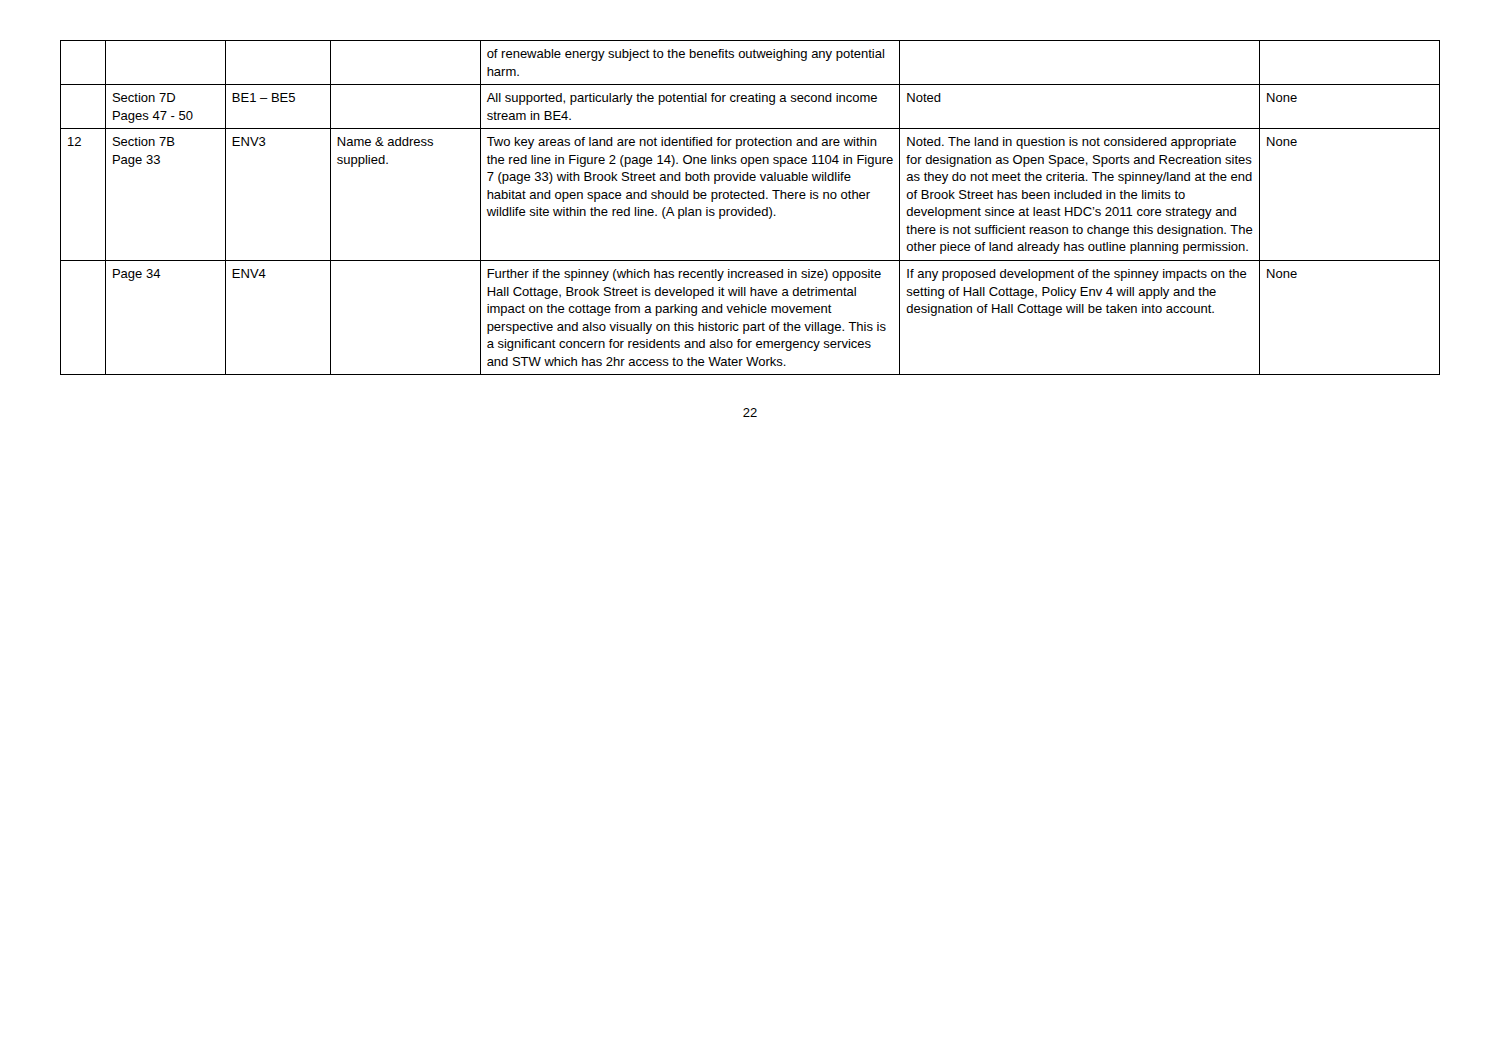| | | | | of renewable energy subject to the benefits outweighing any potential harm. | | |
| | Section 7D Pages 47 - 50 | BE1 – BE5 | | All supported, particularly the potential for creating a second income stream in BE4. | Noted | None |
| 12 | Section 7B Page 33 | ENV3 | Name & address supplied. | Two key areas of land are not identified for protection and are within the red line in Figure 2 (page 14). One links open space 1104 in Figure 7 (page 33) with Brook Street and both provide valuable wildlife habitat and open space and should be protected. There is no other wildlife site within the red line. (A plan is provided). | Noted. The land in question is not considered appropriate for designation as Open Space, Sports and Recreation sites as they do not meet the criteria. The spinney/land at the end of Brook Street has been included in the limits to development since at least HDC’s 2011 core strategy and there is not sufficient reason to change this designation. The other piece of land already has outline planning permission. | None |
| | Page 34 | ENV4 | | Further if the spinney (which has recently increased in size) opposite Hall Cottage, Brook Street is developed it will have a detrimental impact on the cottage from a parking and vehicle movement perspective and also visually on this historic part of the village. This is a significant concern for residents and also for emergency services and STW which has 2hr access to the Water Works. | If any proposed development of the spinney impacts on the setting of Hall Cottage, Policy Env 4 will apply and the designation of Hall Cottage will be taken into account. | None |
22